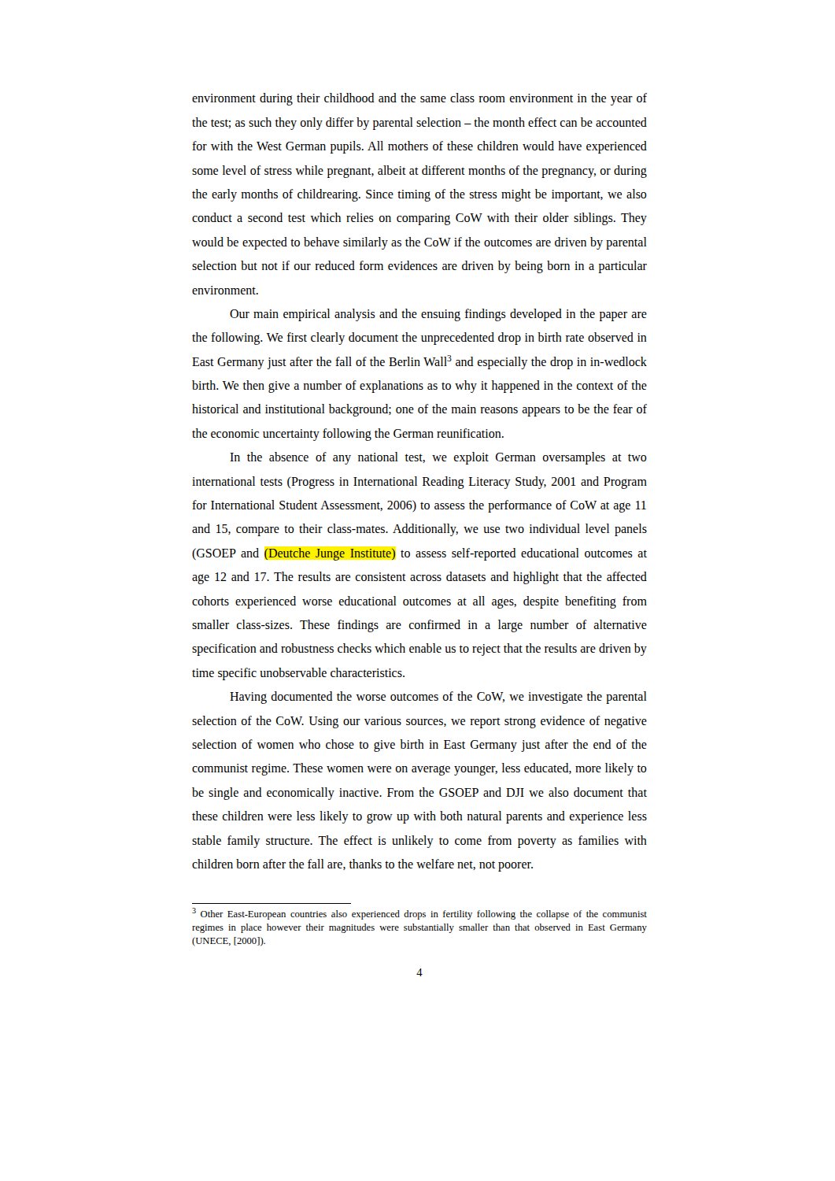environment during their childhood and the same class room environment in the year of the test; as such they only differ by parental selection – the month effect can be accounted for with the West German pupils. All mothers of these children would have experienced some level of stress while pregnant, albeit at different months of the pregnancy, or during the early months of childrearing. Since timing of the stress might be important, we also conduct a second test which relies on comparing CoW with their older siblings. They would be expected to behave similarly as the CoW if the outcomes are driven by parental selection but not if our reduced form evidences are driven by being born in a particular environment.
Our main empirical analysis and the ensuing findings developed in the paper are the following. We first clearly document the unprecedented drop in birth rate observed in East Germany just after the fall of the Berlin Wall3 and especially the drop in in-wedlock birth. We then give a number of explanations as to why it happened in the context of the historical and institutional background; one of the main reasons appears to be the fear of the economic uncertainty following the German reunification.
In the absence of any national test, we exploit German oversamples at two international tests (Progress in International Reading Literacy Study, 2001 and Program for International Student Assessment, 2006) to assess the performance of CoW at age 11 and 15, compare to their class-mates. Additionally, we use two individual level panels (GSOEP and (Deutche Junge Institute) to assess self-reported educational outcomes at age 12 and 17. The results are consistent across datasets and highlight that the affected cohorts experienced worse educational outcomes at all ages, despite benefiting from smaller class-sizes. These findings are confirmed in a large number of alternative specification and robustness checks which enable us to reject that the results are driven by time specific unobservable characteristics.
Having documented the worse outcomes of the CoW, we investigate the parental selection of the CoW. Using our various sources, we report strong evidence of negative selection of women who chose to give birth in East Germany just after the end of the communist regime. These women were on average younger, less educated, more likely to be single and economically inactive. From the GSOEP and DJI we also document that these children were less likely to grow up with both natural parents and experience less stable family structure. The effect is unlikely to come from poverty as families with children born after the fall are, thanks to the welfare net, not poorer.
3 Other East-European countries also experienced drops in fertility following the collapse of the communist regimes in place however their magnitudes were substantially smaller than that observed in East Germany (UNECE, [2000]).
4